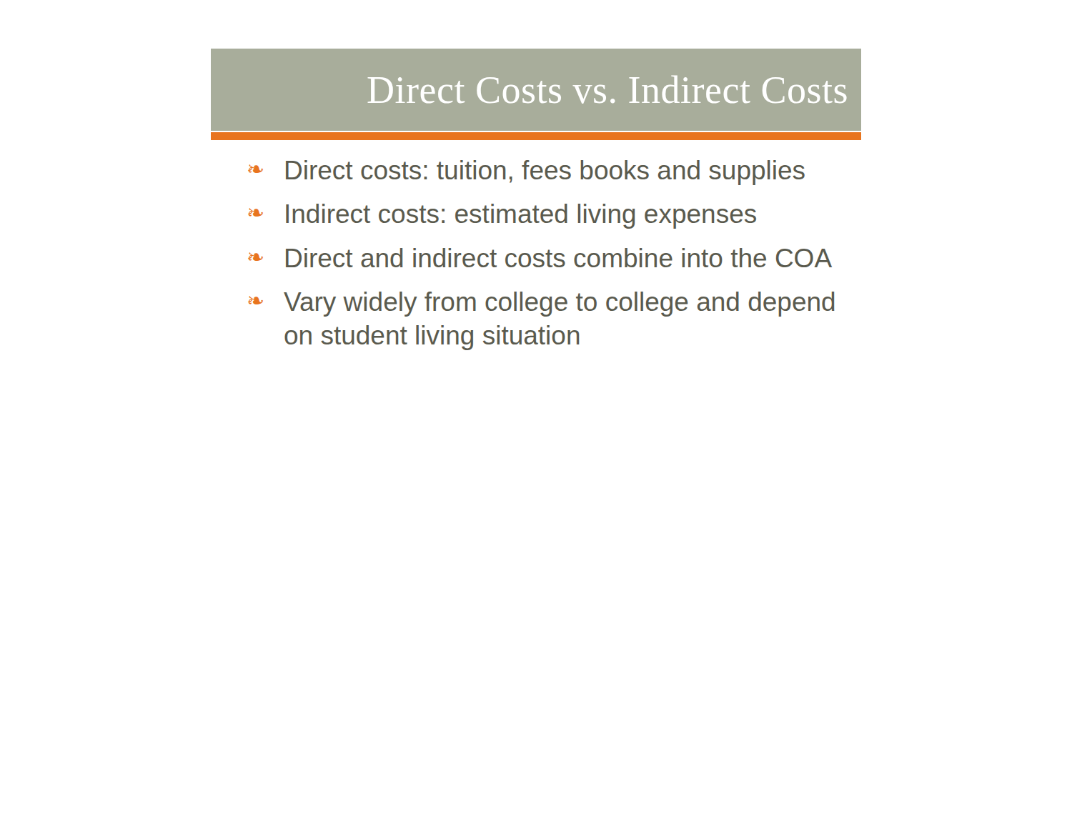Direct Costs vs. Indirect Costs
Direct costs: tuition, fees books and supplies
Indirect costs: estimated living expenses
Direct and indirect costs combine into the COA
Vary widely from college to college and depend on student living situation